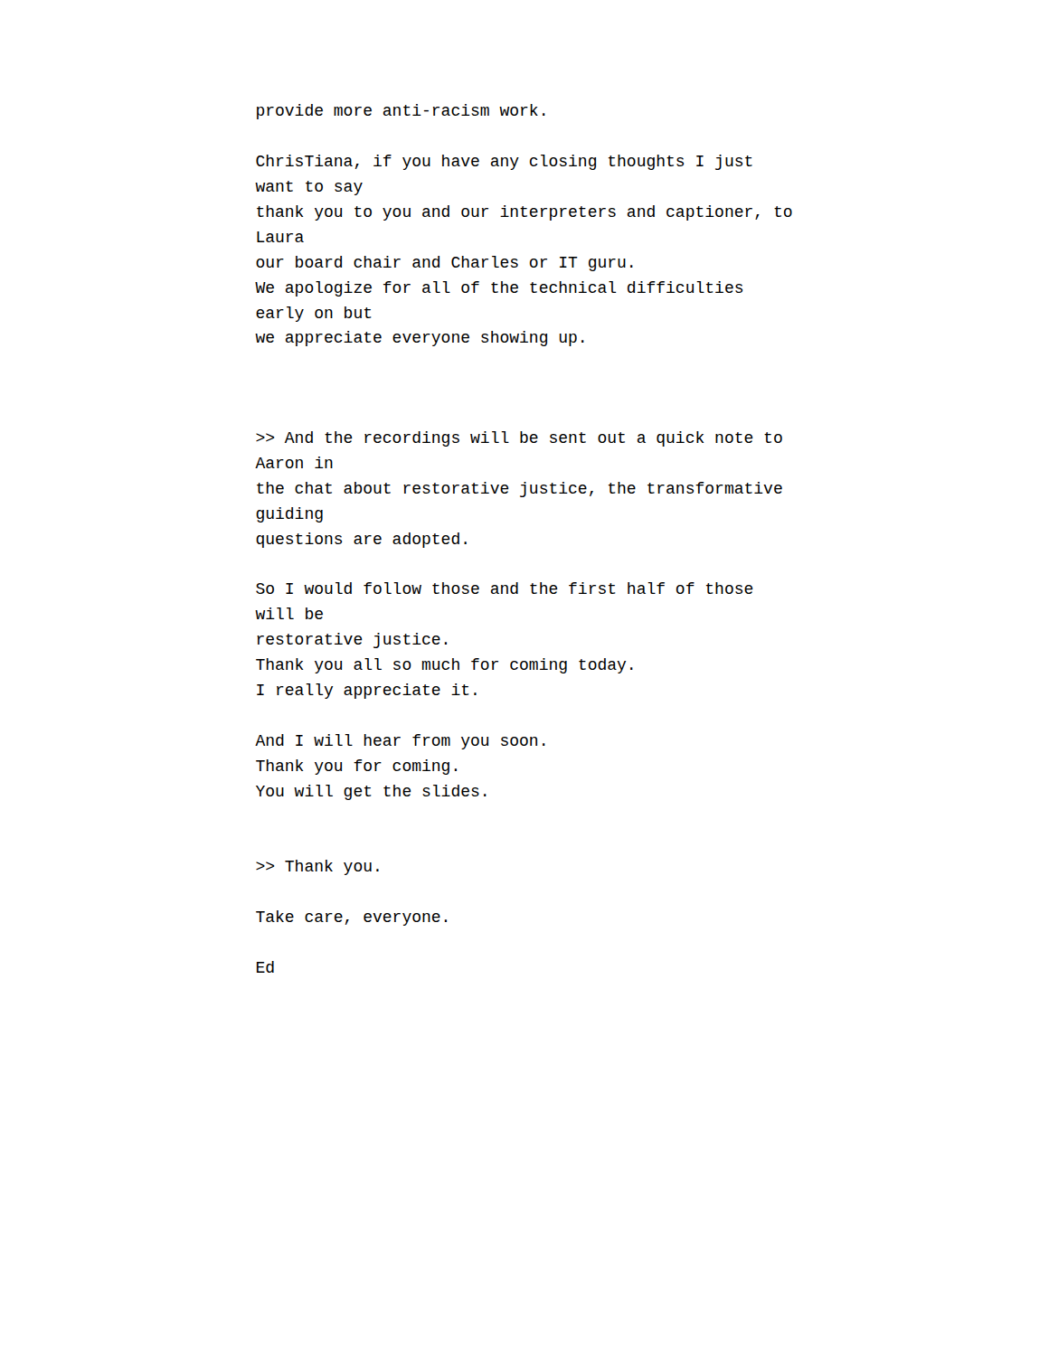provide more anti-racism work.
ChrisTiana, if you have any closing thoughts I just want to say thank you to you and our interpreters and captioner, to Laura our board chair and Charles or IT guru. We apologize for all of the technical difficulties early on but we appreciate everyone showing up.
>> And the recordings will be sent out a quick note to Aaron in the chat about restorative justice, the transformative guiding questions are adopted.
So I would follow those and the first half of those will be restorative justice. Thank you all so much for coming today. I really appreciate it.
And I will hear from you soon. Thank you for coming. You will get the slides.
>> Thank you.
Take care, everyone.
Ed